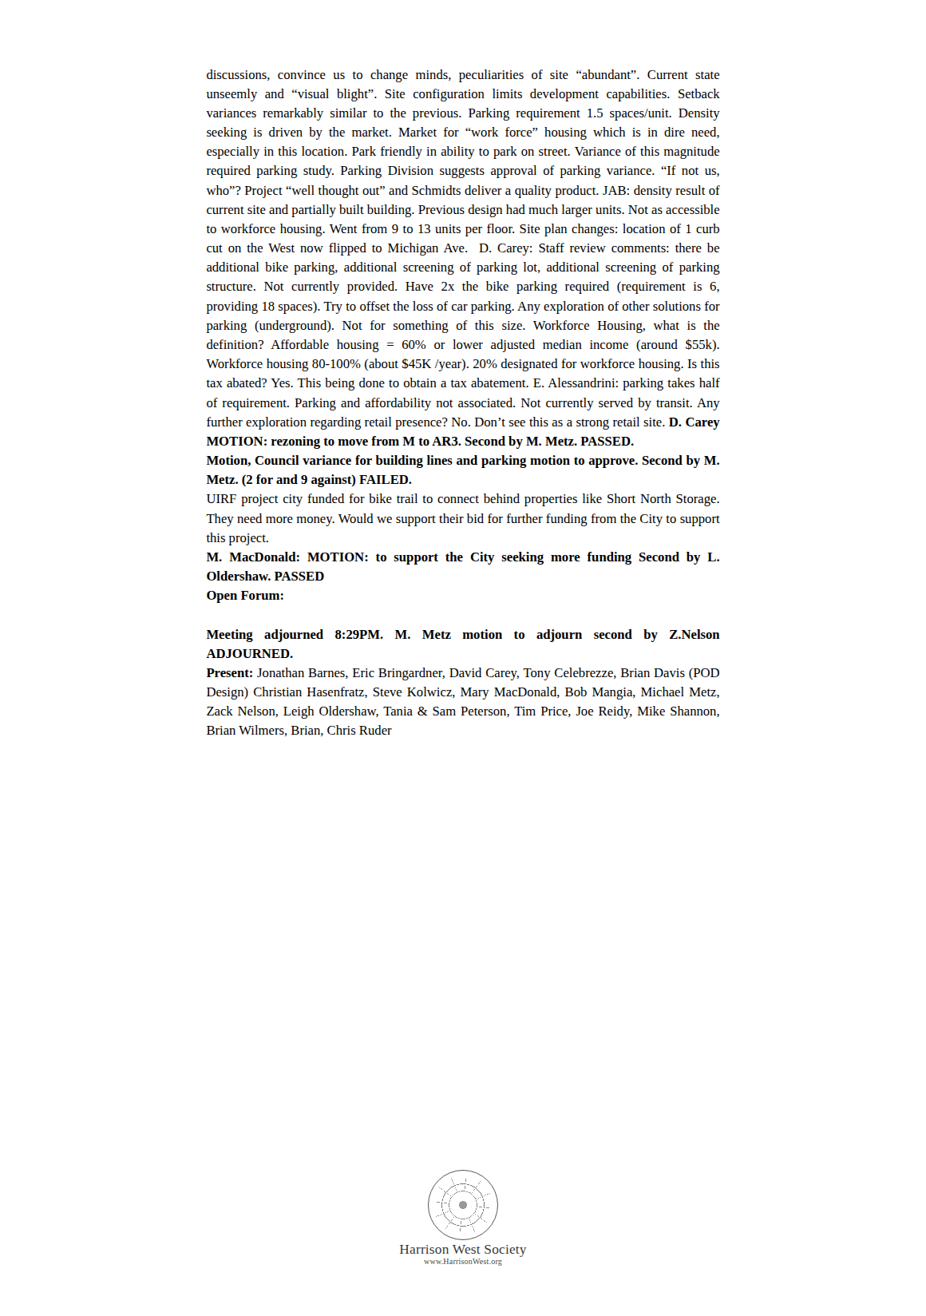discussions, convince us to change minds, peculiarities of site “abundant”. Current state unseemly and “visual blight”. Site configuration limits development capabilities. Setback variances remarkably similar to the previous. Parking requirement 1.5 spaces/unit. Density seeking is driven by the market. Market for “work force” housing which is in dire need, especially in this location. Park friendly in ability to park on street. Variance of this magnitude required parking study. Parking Division suggests approval of parking variance. “If not us, who”? Project “well thought out” and Schmidts deliver a quality product. JAB: density result of current site and partially built building. Previous design had much larger units. Not as accessible to workforce housing. Went from 9 to 13 units per floor. Site plan changes: location of 1 curb cut on the West now flipped to Michigan Ave. D. Carey: Staff review comments: there be additional bike parking, additional screening of parking lot, additional screening of parking structure. Not currently provided. Have 2x the bike parking required (requirement is 6, providing 18 spaces). Try to offset the loss of car parking. Any exploration of other solutions for parking (underground). Not for something of this size. Workforce Housing, what is the definition? Affordable housing = 60% or lower adjusted median income (around $55k). Workforce housing 80-100% (about $45K /year). 20% designated for workforce housing. Is this tax abated? Yes. This being done to obtain a tax abatement. E. Alessandrini: parking takes half of requirement. Parking and affordability not associated. Not currently served by transit. Any further exploration regarding retail presence? No. Don’t see this as a strong retail site. D. Carey MOTION: rezoning to move from M to AR3. Second by M. Metz. PASSED.
Motion, Council variance for building lines and parking motion to approve. Second by M. Metz. (2 for and 9 against) FAILED.
UIRF project city funded for bike trail to connect behind properties like Short North Storage. They need more money. Would we support their bid for further funding from the City to support this project.
M. MacDonald: MOTION: to support the City seeking more funding Second by L. Oldershaw. PASSED
Open Forum:
Meeting adjourned 8:29PM. M. Metz motion to adjourn second by Z.Nelson ADJOURNED.
Present: Jonathan Barnes, Eric Bringardner, David Carey, Tony Celebrezze, Brian Davis (POD Design) Christian Hasenfratz, Steve Kolwicz, Mary MacDonald, Bob Mangia, Michael Metz, Zack Nelson, Leigh Oldershaw, Tania & Sam Peterson, Tim Price, Joe Reidy, Mike Shannon, Brian Wilmers, Brian, Chris Ruder
Harrison West Society
www.HarrisonWest.org